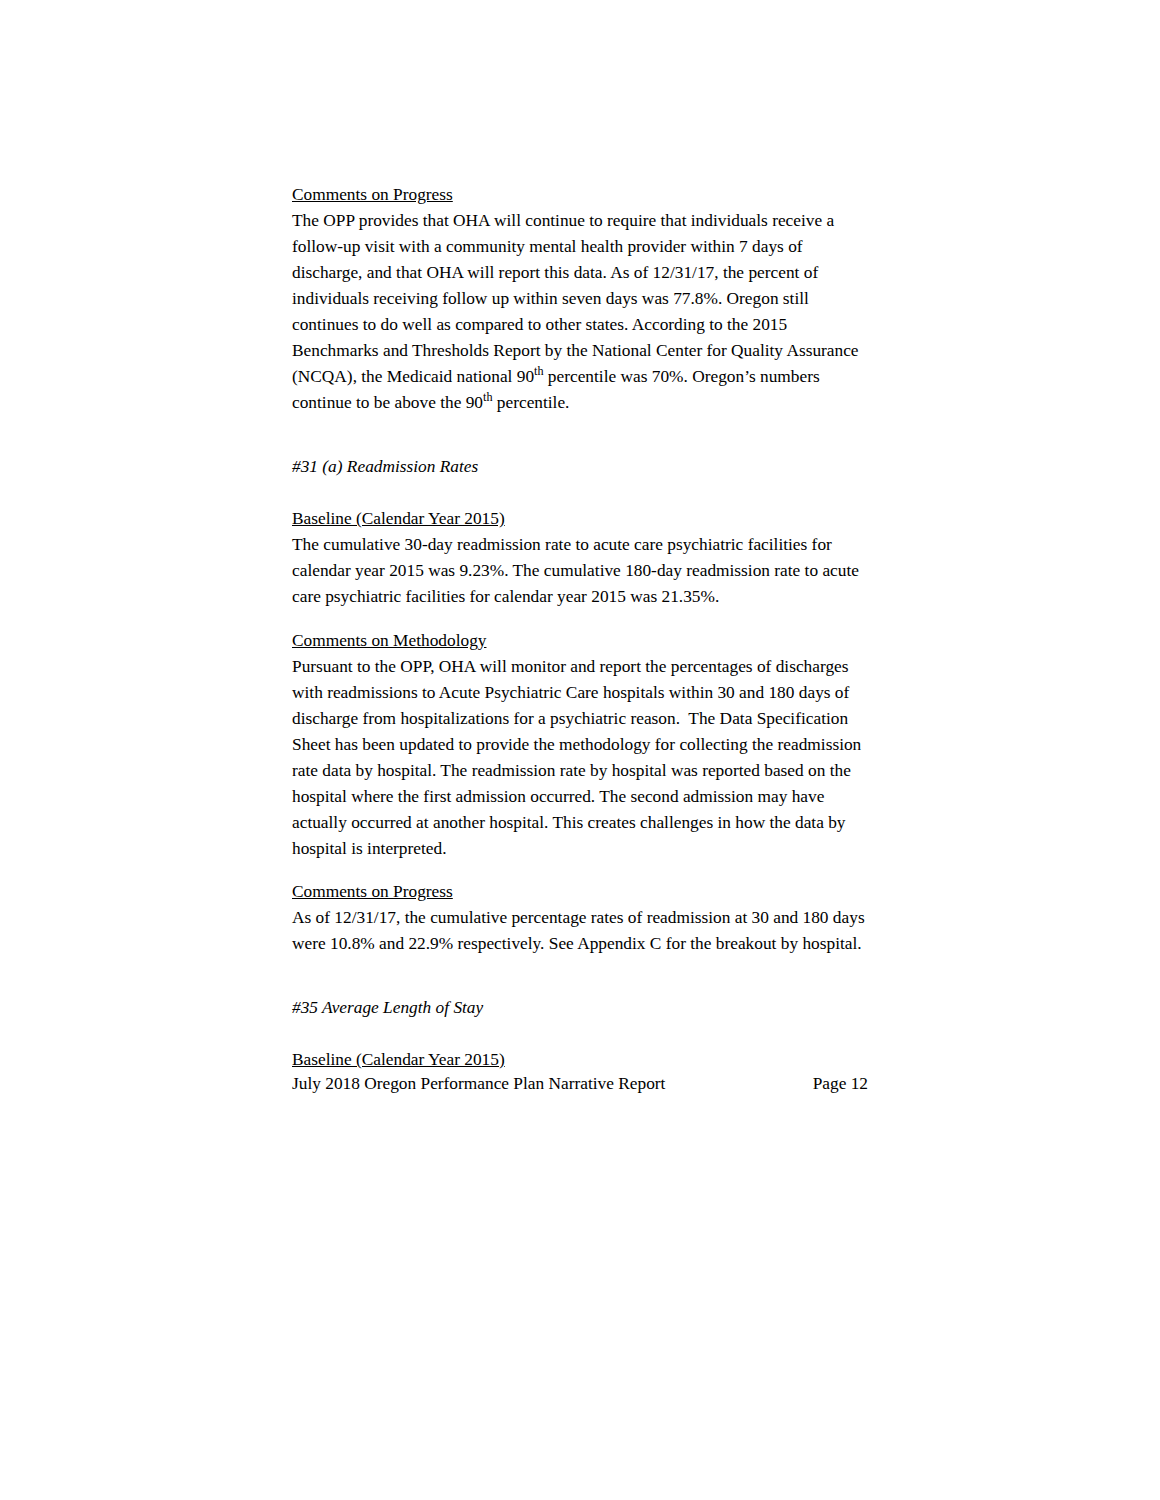Comments on Progress
The OPP provides that OHA will continue to require that individuals receive a follow-up visit with a community mental health provider within 7 days of discharge, and that OHA will report this data. As of 12/31/17, the percent of individuals receiving follow up within seven days was 77.8%. Oregon still continues to do well as compared to other states. According to the 2015 Benchmarks and Thresholds Report by the National Center for Quality Assurance (NCQA), the Medicaid national 90th percentile was 70%. Oregon’s numbers continue to be above the 90th percentile.
#31 (a) Readmission Rates
Baseline (Calendar Year 2015)
The cumulative 30-day readmission rate to acute care psychiatric facilities for calendar year 2015 was 9.23%. The cumulative 180-day readmission rate to acute care psychiatric facilities for calendar year 2015 was 21.35%.
Comments on Methodology
Pursuant to the OPP, OHA will monitor and report the percentages of discharges with readmissions to Acute Psychiatric Care hospitals within 30 and 180 days of discharge from hospitalizations for a psychiatric reason. The Data Specification Sheet has been updated to provide the methodology for collecting the readmission rate data by hospital. The readmission rate by hospital was reported based on the hospital where the first admission occurred. The second admission may have actually occurred at another hospital. This creates challenges in how the data by hospital is interpreted.
Comments on Progress
As of 12/31/17, the cumulative percentage rates of readmission at 30 and 180 days were 10.8% and 22.9% respectively. See Appendix C for the breakout by hospital.
#35 Average Length of Stay
Baseline (Calendar Year 2015)
July 2018 Oregon Performance Plan Narrative Report Page 12